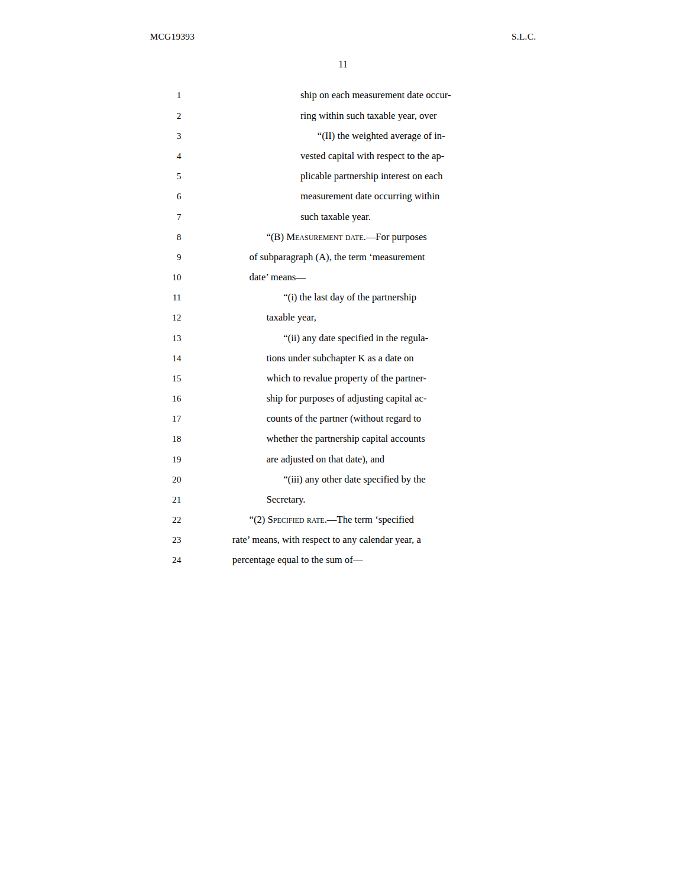MCG19393 S.L.C.
11
| 1 | ship on each measurement date occur- |
| 2 | ring within such taxable year, over |
| 3 | “(II) the weighted average of in- |
| 4 | vested capital with respect to the ap- |
| 5 | plicable partnership interest on each |
| 6 | measurement date occurring within |
| 7 | such taxable year. |
| 8 | “(B) Measurement date .—For purposes |
| 9 | of subparagraph (A), the term ‘measurement |
| 10 | date’ means— |
| 11 | “(i) the last day of the partnership |
| 12 | taxable year, |
| 13 | “(ii) any date specified in the regula- |
| 14 | tions under subchapter K as a date on |
| 15 | which to revalue property of the partner- |
| 16 | ship for purposes of adjusting capital ac- |
| 17 | counts of the partner (without regard to |
| 18 | whether the partnership capital accounts |
| 19 | are adjusted on that date), and |
| 20 | “(iii) any other date specified by the |
| 21 | Secretary. |
| 22 | “(2) Specified rate .—The term ‘specified |
| 23 | rate’ means, with respect to any calendar year, a |
| 24 | percentage equal to the sum of— |